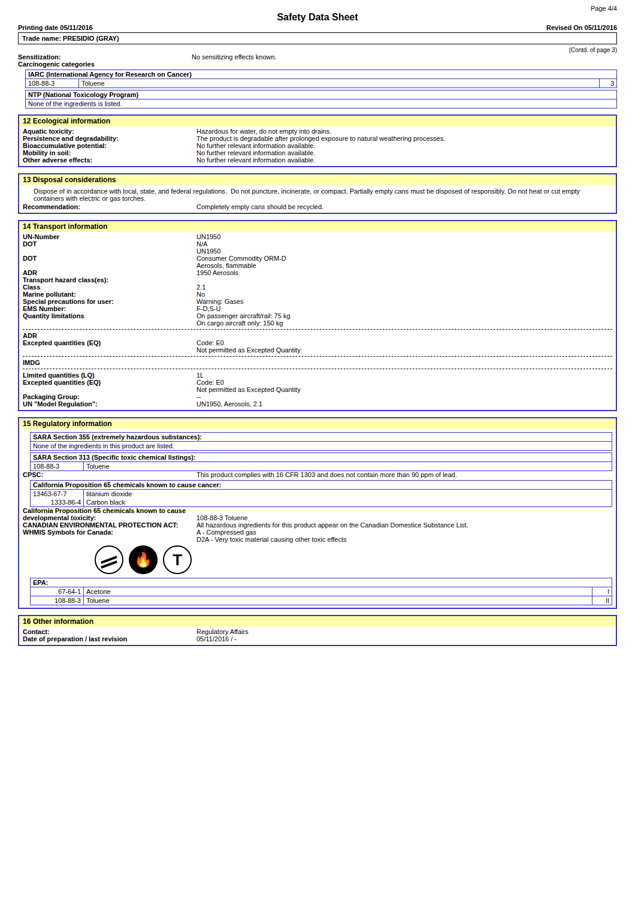Page 4/4 Safety Data Sheet
Printing date 05/11/2016 Revised On 05/11/2016
Trade name: PRESIDIO (GRAY)
(Contd. of page 3)
| Sensitization: | No sensitizing effects known. |
| Carcinogenic categories | |
IARC (International Agency for Research on Cancer)
108-88-3
Toluene
3
NTP (National Toxicology Program)
None of the ingredients is listed.
12 Ecological information
| Aquatic toxicity: | Hazardous for water, do not empty into drains. |
| Persistence and degradability: | The product is degradable after prolonged exposure to natural weathering processes. |
| Bioaccumulative potential: | No further relevant information available. |
| Mobility in soil: | No further relevant information available. |
| Other adverse effects: | No further relevant information available. |
13 Disposal considerations
Dispose of in accordance with local, state, and federal regulations. Do not puncture, incinerate, or compact. Partially empty cans must be disposed of responsibly. Do not heat or cut empty containers with electric or gas torches.
| Recommendation: | Completely empty cans should be recycled. |
14 Transport information
| UN-Number | UN1950 |
| DOT | N/A UN1950 |
| DOT | Consumer Commodity ORM-D Aerosols, flammable |
| ADR | 1950 Aerosols |
| Transport hazard class(es): | |
| Class | 2.1 |
| Marine pollutant: | No |
| Special precautions for user: | Warning: Gases |
| EMS Number: | F-D,S-U |
| Quantity limitations | On passenger aircraft/rail: 75 kg On cargo aircraft only: 150 kg |
| ADR | |
| Excepted quantities (EQ) | Code: E0 Not permitted as Excepted Quantity |
| IMDG | |
| Limited quantities (LQ) | 1L |
| Excepted quantities (EQ) | Code: E0 Not permitted as Excepted Quantity |
| Packaging Group: | -- |
| UN "Model Regulation": | UN1950, Aerosols, 2.1 |
15 Regulatory information
SARA Section 355 (extremely hazardous substances):
None of the ingredients in this product are listed.
SARA Section 313 (Specific toxic chemical listings):
108-88-3
Toluene
| CPSC: | This product complies with 16 CFR 1303 and does not contain more than 90 ppm of lead. |
California Proposition 65 chemicals known to cause cancer:
13463-67-7
titanium dioxide
1333-86-4
Carbon black
| California Proposition 65 chemicals known to cause developmental toxicity: | 108-88-3 Toluene |
| CANADIAN ENVIRONMENTAL PROTECTION ACT: | All hazardous ingredients for this product appear on the Canadian Domestice Substance List. |
| WHMIS Symbols for Canada: | A - Compressed gas D2A - Very toxic material causing other toxic effects |
🔥 T
EPA:
67-64-1
Acetone
I
108-88-3
Toluene
II
16 Other information
| Contact: | Regulatory Affairs |
| Date of preparation / last revision | 05/11/2016 / - |